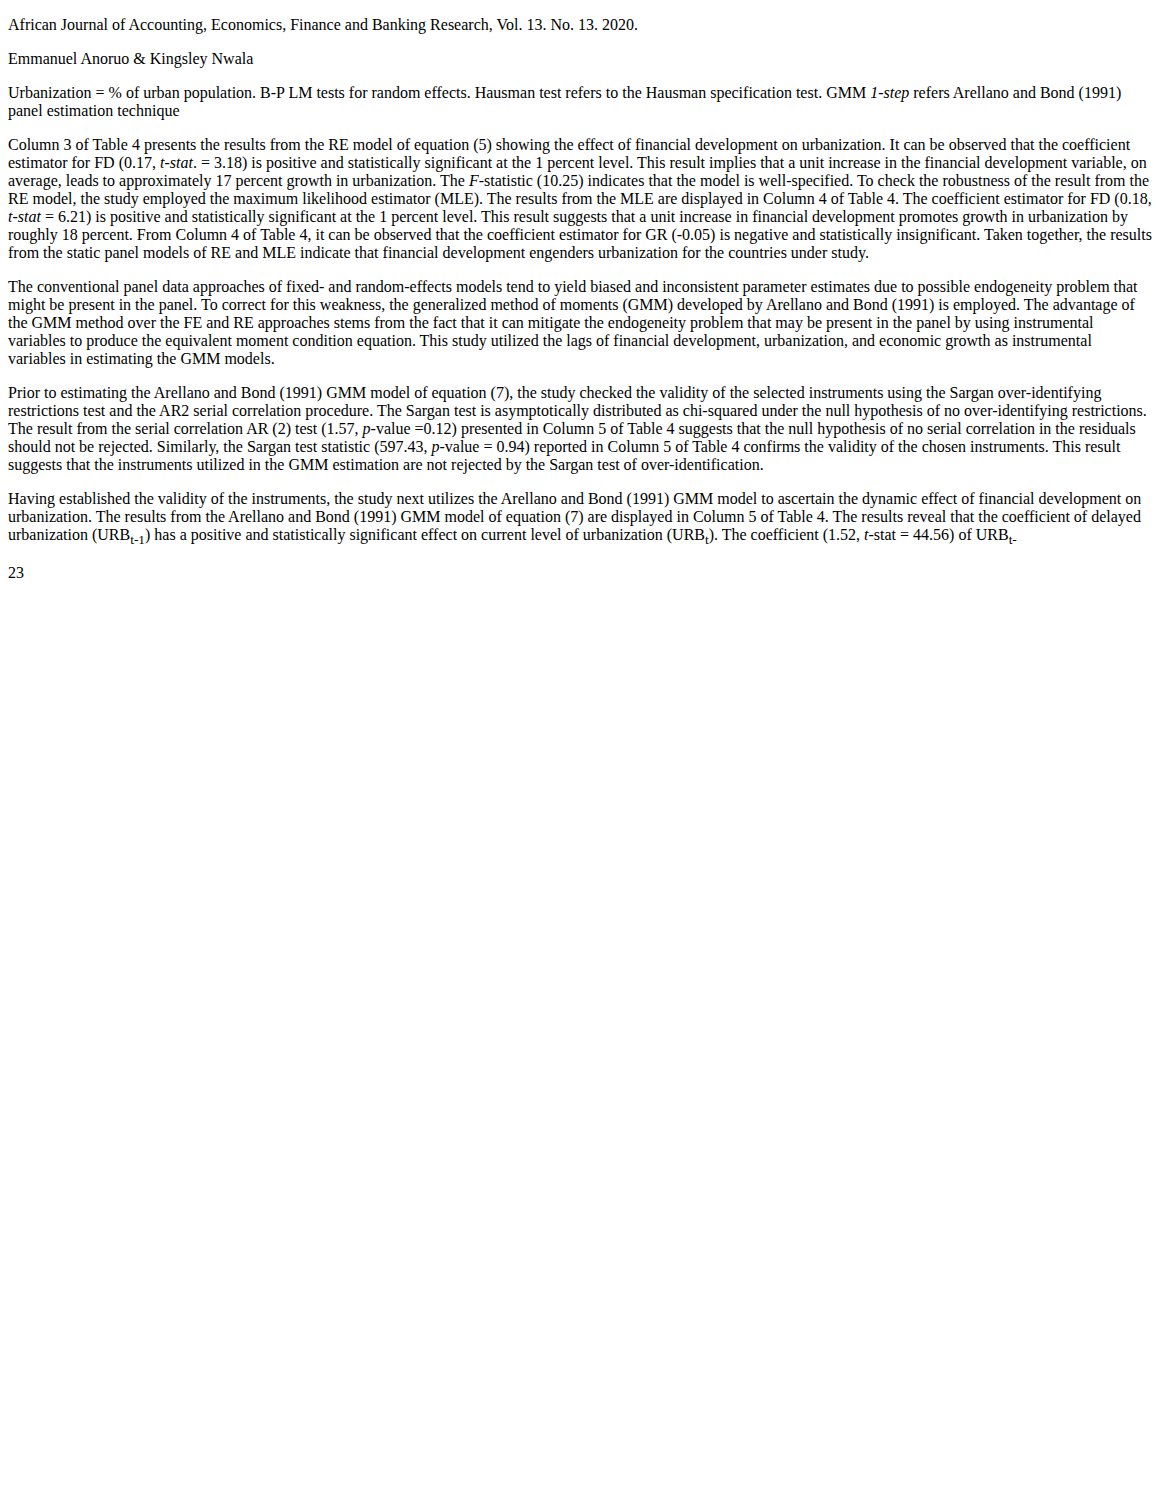African Journal of Accounting, Economics, Finance and Banking Research, Vol. 13. No. 13. 2020.
Emmanuel Anoruo & Kingsley Nwala
Urbanization = % of urban population. B-P LM tests for random effects. Hausman test refers to the Hausman specification test. GMM 1-step refers Arellano and Bond (1991) panel estimation technique
Column 3 of Table 4 presents the results from the RE model of equation (5) showing the effect of financial development on urbanization. It can be observed that the coefficient estimator for FD (0.17, t-stat. = 3.18) is positive and statistically significant at the 1 percent level. This result implies that a unit increase in the financial development variable, on average, leads to approximately 17 percent growth in urbanization. The F-statistic (10.25) indicates that the model is well-specified. To check the robustness of the result from the RE model, the study employed the maximum likelihood estimator (MLE). The results from the MLE are displayed in Column 4 of Table 4. The coefficient estimator for FD (0.18, t-stat = 6.21) is positive and statistically significant at the 1 percent level. This result suggests that a unit increase in financial development promotes growth in urbanization by roughly 18 percent. From Column 4 of Table 4, it can be observed that the coefficient estimator for GR (-0.05) is negative and statistically insignificant. Taken together, the results from the static panel models of RE and MLE indicate that financial development engenders urbanization for the countries under study.
The conventional panel data approaches of fixed- and random-effects models tend to yield biased and inconsistent parameter estimates due to possible endogeneity problem that might be present in the panel. To correct for this weakness, the generalized method of moments (GMM) developed by Arellano and Bond (1991) is employed. The advantage of the GMM method over the FE and RE approaches stems from the fact that it can mitigate the endogeneity problem that may be present in the panel by using instrumental variables to produce the equivalent moment condition equation. This study utilized the lags of financial development, urbanization, and economic growth as instrumental variables in estimating the GMM models.
Prior to estimating the Arellano and Bond (1991) GMM model of equation (7), the study checked the validity of the selected instruments using the Sargan over-identifying restrictions test and the AR2 serial correlation procedure. The Sargan test is asymptotically distributed as chi-squared under the null hypothesis of no over-identifying restrictions. The result from the serial correlation AR (2) test (1.57, p-value =0.12) presented in Column 5 of Table 4 suggests that the null hypothesis of no serial correlation in the residuals should not be rejected. Similarly, the Sargan test statistic (597.43, p-value = 0.94) reported in Column 5 of Table 4 confirms the validity of the chosen instruments. This result suggests that the instruments utilized in the GMM estimation are not rejected by the Sargan test of over-identification.
Having established the validity of the instruments, the study next utilizes the Arellano and Bond (1991) GMM model to ascertain the dynamic effect of financial development on urbanization. The results from the Arellano and Bond (1991) GMM model of equation (7) are displayed in Column 5 of Table 4. The results reveal that the coefficient of delayed urbanization (URBt-1) has a positive and statistically significant effect on current level of urbanization (URBt). The coefficient (1.52, t-stat = 44.56) of URBt-
23